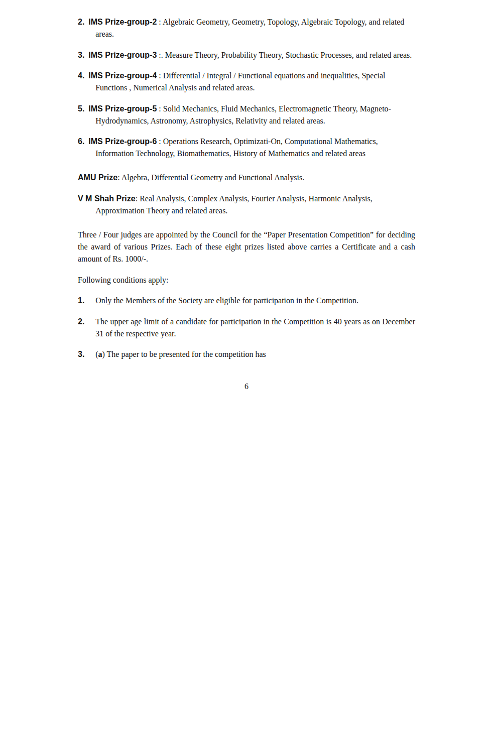2. IMS Prize-group-2 : Algebraic Geometry, Geometry, Topology, Algebraic Topology, and related areas.
3. IMS Prize-group-3 :. Measure Theory, Probability Theory, Stochastic Processes, and related areas.
4. IMS Prize-group-4 : Differential / Integral / Functional equations and inequalities, Special Functions , Numerical Analysis and related areas.
5. IMS Prize-group-5 : Solid Mechanics, Fluid Mechanics, Electromagnetic Theory, Magneto- Hydrodynamics, Astronomy, Astrophysics, Relativity and related areas.
6. IMS Prize-group-6 : Operations Research, Optimizati-On, Computational Mathematics, Information Technology, Biomathematics, History of Mathematics and related areas
AMU Prize
: Algebra, Differential Geometry and Functional Analysis.
V M Shah Prize
: Real Analysis, Complex Analysis, Fourier Analysis, Harmonic Analysis, Approximation Theory and related areas.
Three / Four judges are appointed by the Council for the “Paper Presentation Competition” for deciding the award of various Prizes. Each of these eight prizes listed above carries a Certificate and a cash amount of Rs. 1000/-.
Following conditions apply:
Only the Members of the Society are eligible for participation in the Competition.
The upper age limit of a candidate for participation in the Competition is 40 years as on December 31 of the respective year.
(a) The paper to be presented for the competition has
6